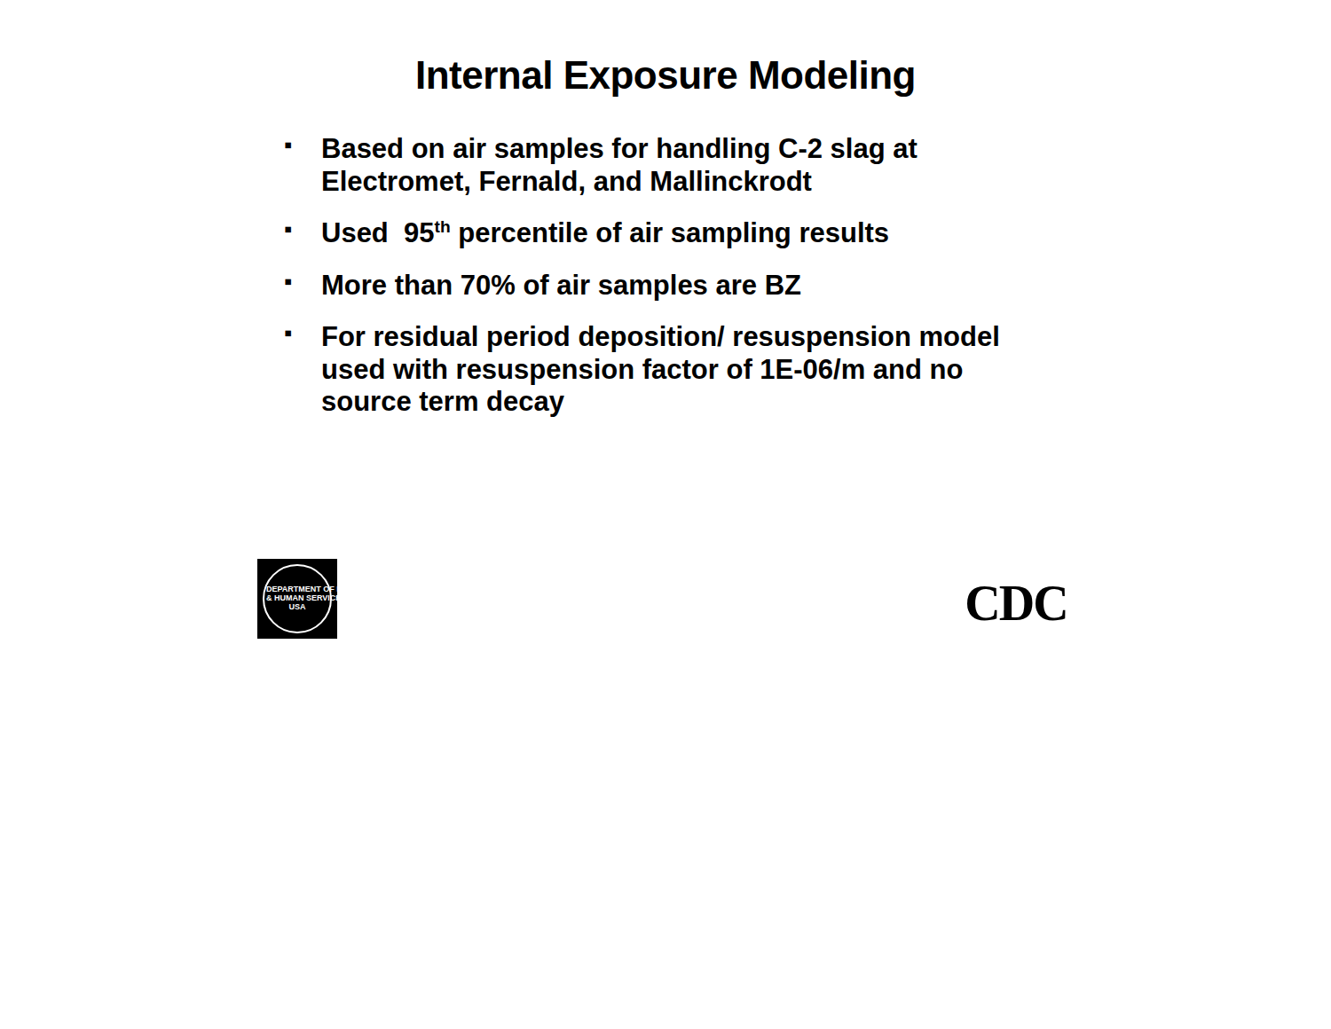Internal Exposure Modeling
Based on air samples for handling C-2 slag at Electromet, Fernald, and Mallinckrodt
Used 95th percentile of air sampling results
More than 70% of air samples are BZ
For residual period deposition/ resuspension model used with resuspension factor of 1E-06/m and no source term decay
DEPARTMENT OF HEALTH
& HUMAN SERVICES
USA
CDC